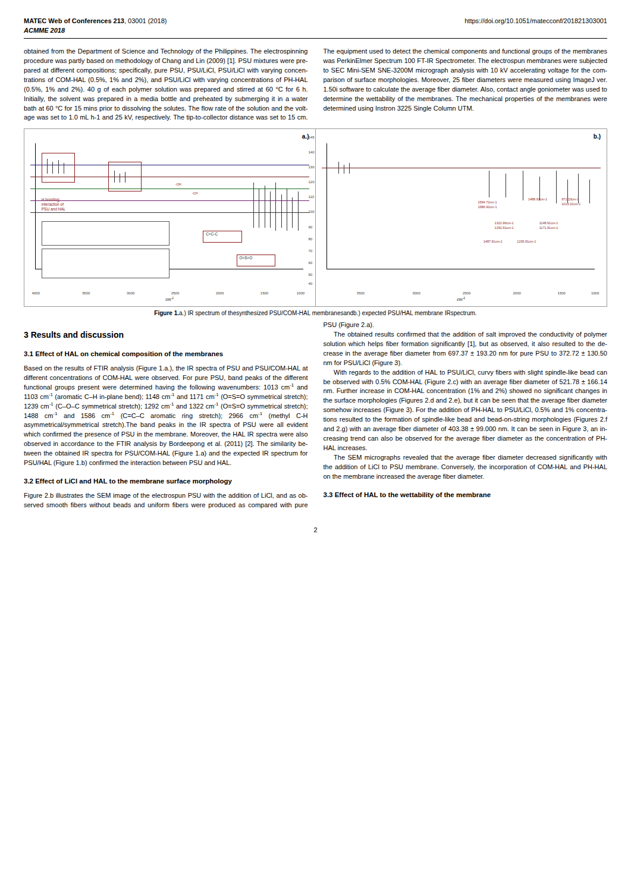MATEC Web of Conferences 213, 03001 (2018)
ACMME 2018
https://doi.org/10.1051/matecconf/201821303001
obtained from the Department of Science and Technology of the Philippines. The electrospinning procedure was partly based on methodology of Chang and Lin (2009) [1]. PSU mixtures were prepared at different compositions; specifically, pure PSU, PSU/LiCl, PSU/LiCl with varying concentrations of COM-HAL (0.5%, 1% and 2%), and PSU/LiCl with varying concentrations of PH-HAL (0.5%, 1% and 2%). 40 g of each polymer solution was prepared and stirred at 60 °C for 6 h. Initially, the solvent was prepared in a media bottle and preheated by submerging it in a water bath at 60 °C for 15 mins prior to dissolving the solutes. The flow rate of the solution and the voltage was set to 1.0 mL h-1 and 25 kV, respectively. The tip-to-collector distance was set to 15 cm. The equipment used to detect the chemical components and functional groups of the membranes was PerkinElmer Spectrum 100 FT-IR Spectrometer. The electrospun membranes were subjected to SEC Mini-SEM SNE-3200M micrograph analysis with 10 kV accelerating voltage for the comparison of surface morphologies. Moreover, 25 fiber diameters were measured using ImageJ ver. 1.50i software to calculate the average fiber diameter. Also, contact angle goniometer was used to determine the wettability of the membranes. The mechanical properties of the membranes were determined using Instron 3225 Single Column UTM.
a.)
145
140
130
120
110
100
90
80
70
60
50
40
4000
3500
3000
2500
2000
1500
1000
cm-1
H bonding;
interaction of
PSU and HAL
C=C-C
O=S=O
-OH
-CH
b.)
145
140
130
120
110
100
90
80
70
60
50
40
3500
3000
2500
2000
1500
1000
cm-1
1594.72cm-1
1586.92cm-1
1488.91cm-1
972.23cm-1
1013.22cm-1
1322.96cm-1
1292.91cm-1
1148.91cm-1
1171.91cm-1
1487.91cm-1
1239.91cm-1
Figure 1. a.) IR spectrum of thesynthesized PSU/COM-HAL membranesandb.) expected PSU/HAL membrane IRspectrum.
3 Results and discussion
3.1 Effect of HAL on chemical composition of the membranes
Based on the results of FTIR analysis (Figure 1.a.), the IR spectra of PSU and PSU/COM-HAL at different concentrations of COM-HAL were observed. For pure PSU, band peaks of the different functional groups present were determined having the following wavenumbers: 1013 cm-1 and 1103 cm-1 (aromatic C–H in-plane bend); 1148 cm-1 and 1171 cm-1 (O=S=O symmetrical stretch); 1239 cm-1 (C–O–C symmetrical stretch); 1292 cm-1 and 1322 cm-1 (O=S=O symmetrical stretch); 1488 cm-1 and 1586 cm-1 (C=C–C aromatic ring stretch); 2966 cm-1 (methyl C-H asymmetrical/symmetrical stretch).The band peaks in the IR spectra of PSU were all evident which confirmed the presence of PSU in the membrane. Moreover, the HAL IR spectra were also observed in accordance to the FTIR analysis by Bordeepong et al. (2011) [2]. The similarity between the obtained IR spectra for PSU/COM-HAL (Figure 1.a) and the expected IR spectrum for PSU/HAL (Figure 1.b) confirmed the interaction between PSU and HAL.
3.2 Effect of LiCl and HAL to the membrane surface morphology
Figure 2.b illustrates the SEM image of the electrospun PSU with the addition of LiCl, and as observed smooth fibers without beads and uniform fibers were produced as compared with pure PSU (Figure 2.a).
The obtained results confirmed that the addition of salt improved the conductivity of polymer solution which helps fiber formation significantly [1], but as observed, it also resulted to the decrease in the average fiber diameter from 697.37 ± 193.20 nm for pure PSU to 372.72 ± 130.50 nm for PSU/LiCl (Figure 3).
With regards to the addition of HAL to PSU/LiCl, curvy fibers with slight spindle-like bead can be observed with 0.5% COM-HAL (Figure 2.c) with an average fiber diameter of 521.78 ± 166.14 nm. Further increase in COM-HAL concentration (1% and 2%) showed no significant changes in the surface morphologies (Figures 2.d and 2.e), but it can be seen that the average fiber diameter somehow increases (Figure 3). For the addition of PH-HAL to PSU/LiCl, 0.5% and 1% concentrations resulted to the formation of spindle-like bead and bead-on-string morphologies (Figures 2.f and 2.g) with an average fiber diameter of 403.38 ± 99.000 nm. It can be seen in Figure 3, an increasing trend can also be observed for the average fiber diameter as the concentration of PH-HAL increases.
The SEM micrographs revealed that the average fiber diameter decreased significantly with the addition of LiCl to PSU membrane. Conversely, the incorporation of COM-HAL and PH-HAL on the membrane increased the average fiber diameter.
3.3 Effect of HAL to the wettability of the membrane
2